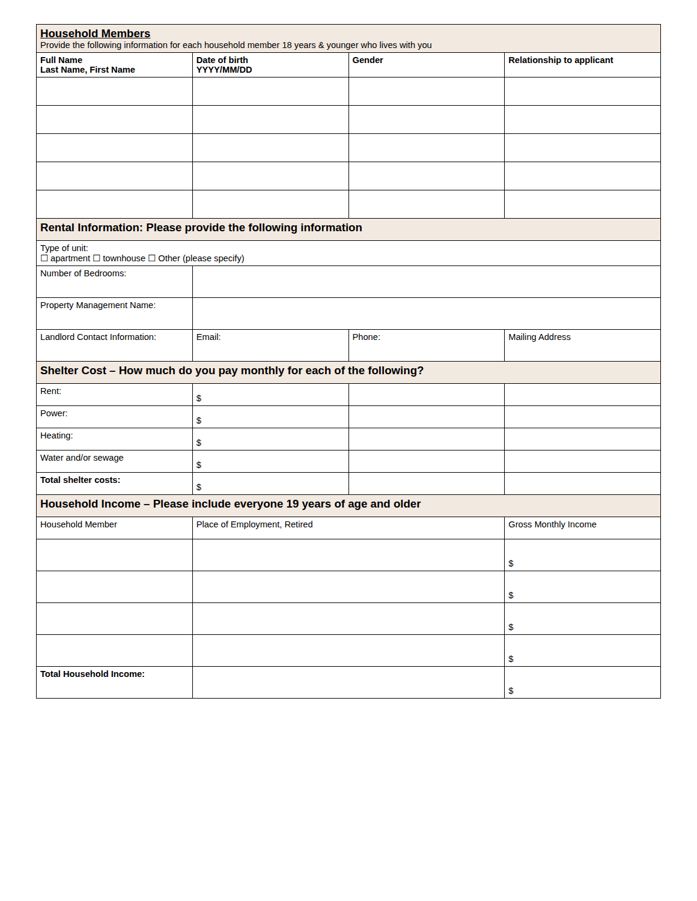| Household Members Provide the following information for each household member 18 years & younger who lives with you |
| Full Name Last Name, First Name | Date of birth YYYY/MM/DD | Gender | Relationship to applicant |
| Rental Information: Please provide the following information |
| Type of unit: ☐ apartment ☐ townhouse ☐ Other (please specify) |
| Number of Bedrooms: | |
| Property Management Name: | |
| Landlord Contact Information: | Email: | Phone: | Mailing Address |
| Shelter Cost – How much do you pay monthly for each of the following? |
| Rent: | $ | | |
| Power: | $ | | |
| Heating: | $ | | |
| Water and/or sewage | $ | | |
| Total shelter costs: | $ | | |
| Household Income – Please include everyone 19 years of age and older |
| Household Member | Place of Employment, Retired | Gross Monthly Income |
| | | $ |
| | | $ |
| | | $ |
| | | $ |
| Total Household Income: | | $ |